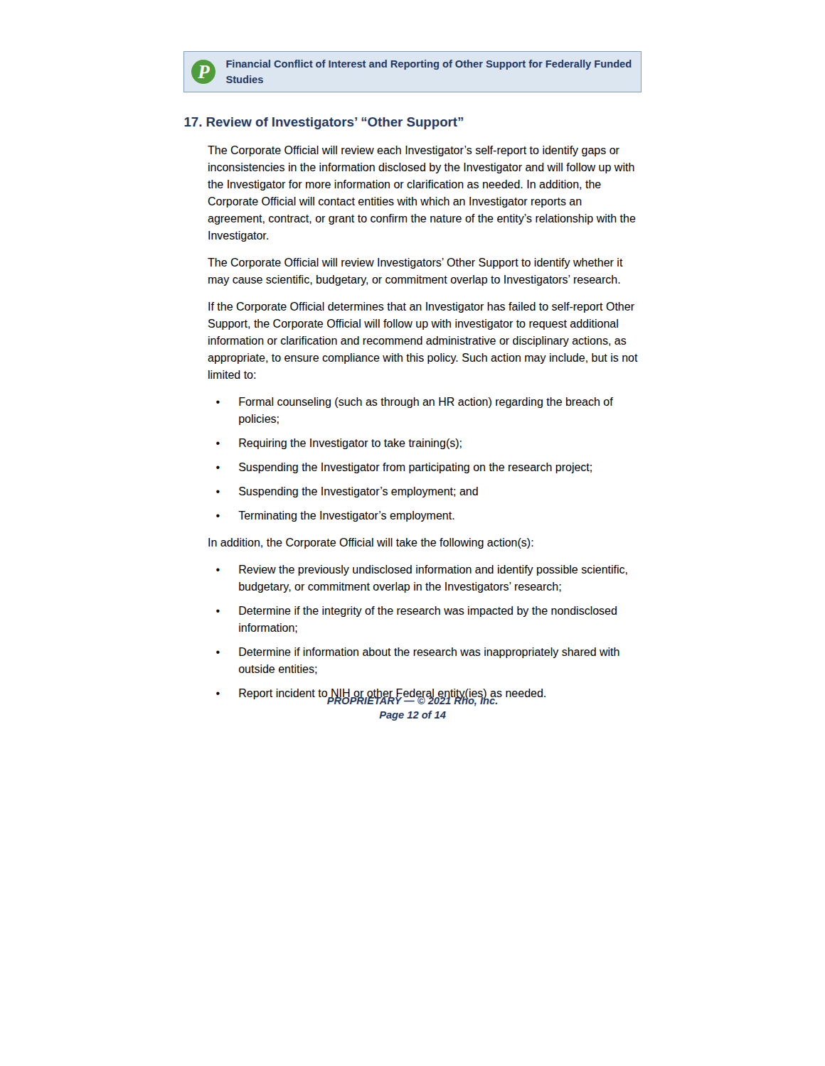P
Financial Conflict of Interest and Reporting of Other Support for Federally Funded Studies
17. Review of Investigators’ “Other Support”
The Corporate Official will review each Investigator’s self-report to identify gaps or inconsistencies in the information disclosed by the Investigator and will follow up with the Investigator for more information or clarification as needed. In addition, the Corporate Official will contact entities with which an Investigator reports an agreement, contract, or grant to confirm the nature of the entity’s relationship with the Investigator.
The Corporate Official will review Investigators’ Other Support to identify whether it may cause scientific, budgetary, or commitment overlap to Investigators’ research.
If the Corporate Official determines that an Investigator has failed to self-report Other Support, the Corporate Official will follow up with investigator to request additional information or clarification and recommend administrative or disciplinary actions, as appropriate, to ensure compliance with this policy. Such action may include, but is not limited to:
Formal counseling (such as through an HR action) regarding the breach of policies;
Requiring the Investigator to take training(s);
Suspending the Investigator from participating on the research project;
Suspending the Investigator’s employment; and
Terminating the Investigator’s employment.
In addition, the Corporate Official will take the following action(s):
Review the previously undisclosed information and identify possible scientific, budgetary, or commitment overlap in the Investigators’ research;
Determine if the integrity of the research was impacted by the nondisclosed information;
Determine if information about the research was inappropriately shared with outside entities;
Report incident to NIH or other Federal entity(ies) as needed.
PROPRIETARY — © 2021 Rho, Inc.
Page 12 of 14